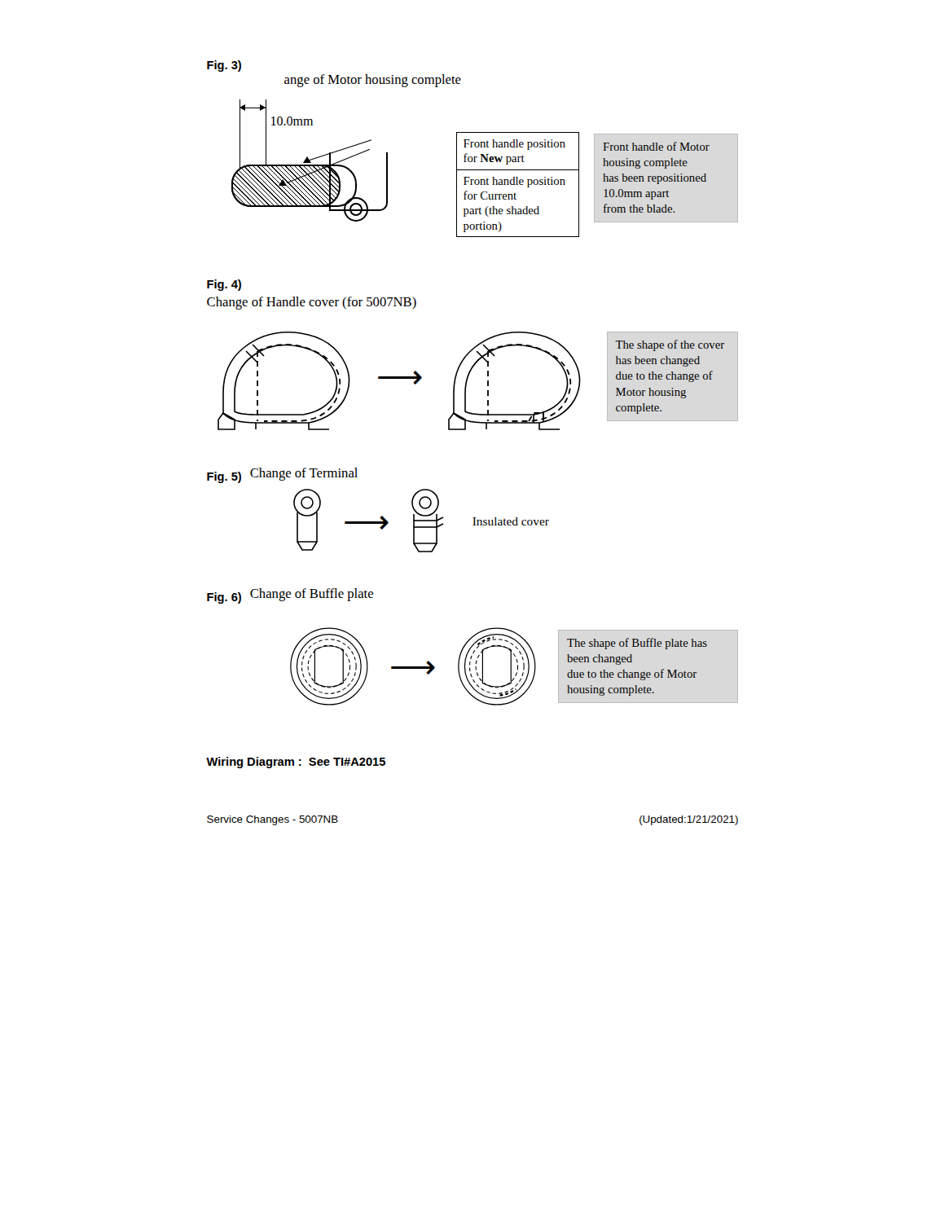Fig. 3)
​ange of Motor housing complete
10.0mm
Front handle position for New part
Front handle position for Current
part (the shaded portion)
Front handle of Motor housing complete
has been repositioned 10.0mm apart
from the blade.
Fig. 4)
Change of Handle cover (for 5007NB)
⟶
The shape of the cover has been changed
due to the change of Motor housing complete.
Fig. 5)
Change of Terminal
⟶ Insulated cover
Fig. 6)
Change of Buffle plate
⟶
The shape of Buffle plate has been changed
due to the change of Motor housing complete.
Wiring Diagram : See TI#A2015
Service Changes - 5007NB (Updated:1/21/2021)